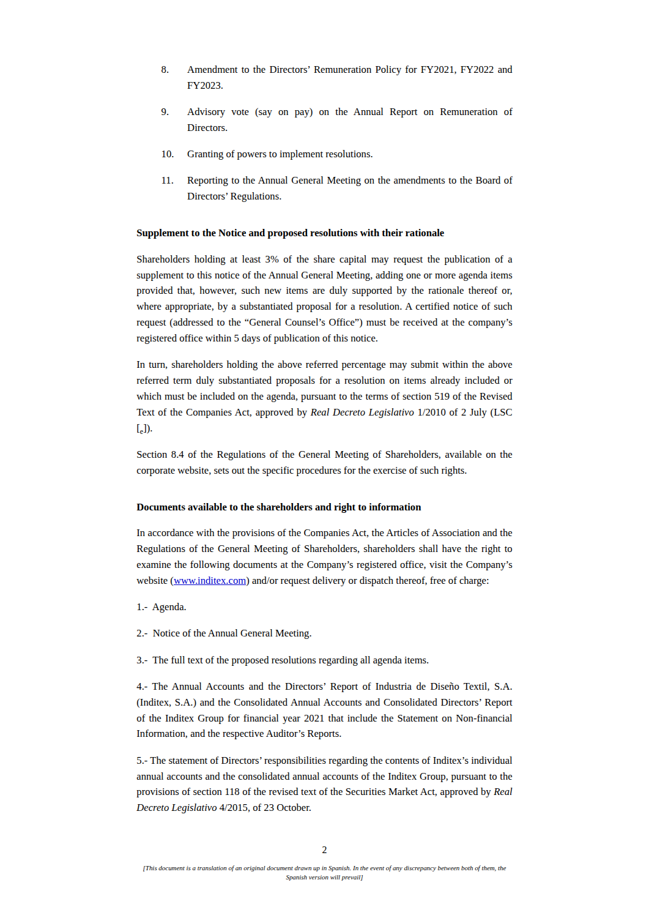8. Amendment to the Directors’ Remuneration Policy for FY2021, FY2022 and FY2023.
9. Advisory vote (say on pay) on the Annual Report on Remuneration of Directors.
10. Granting of powers to implement resolutions.
11. Reporting to the Annual General Meeting on the amendments to the Board of Directors’ Regulations.
Supplement to the Notice and proposed resolutions with their rationale
Shareholders holding at least 3% of the share capital may request the publication of a supplement to this notice of the Annual General Meeting, adding one or more agenda items provided that, however, such new items are duly supported by the rationale thereof or, where appropriate, by a substantiated proposal for a resolution. A certified notice of such request (addressed to the “General Counsel’s Office”) must be received at the company’s registered office within 5 days of publication of this notice.
In turn, shareholders holding the above referred percentage may submit within the above referred term duly substantiated proposals for a resolution on items already included or which must be included on the agenda, pursuant to the terms of section 519 of the Revised Text of the Companies Act, approved by Real Decreto Legislativo 1/2010 of 2 July (LSC [e]).
Section 8.4 of the Regulations of the General Meeting of Shareholders, available on the corporate website, sets out the specific procedures for the exercise of such rights.
Documents available to the shareholders and right to information
In accordance with the provisions of the Companies Act, the Articles of Association and the Regulations of the General Meeting of Shareholders, shareholders shall have the right to examine the following documents at the Company’s registered office, visit the Company’s website (www.inditex.com) and/or request delivery or dispatch thereof, free of charge:
1.- Agenda.
2.- Notice of the Annual General Meeting.
3.- The full text of the proposed resolutions regarding all agenda items.
4.- The Annual Accounts and the Directors’ Report of Industria de Diseño Textil, S.A. (Inditex, S.A.) and the Consolidated Annual Accounts and Consolidated Directors’ Report of the Inditex Group for financial year 2021 that include the Statement on Non-financial Information, and the respective Auditor’s Reports.
5.- The statement of Directors’ responsibilities regarding the contents of Inditex’s individual annual accounts and the consolidated annual accounts of the Inditex Group, pursuant to the provisions of section 118 of the revised text of the Securities Market Act, approved by Real Decreto Legislativo 4/2015, of 23 October.
2
[This document is a translation of an original document drawn up in Spanish. In the event of any discrepancy between both of them, the Spanish version will prevail]